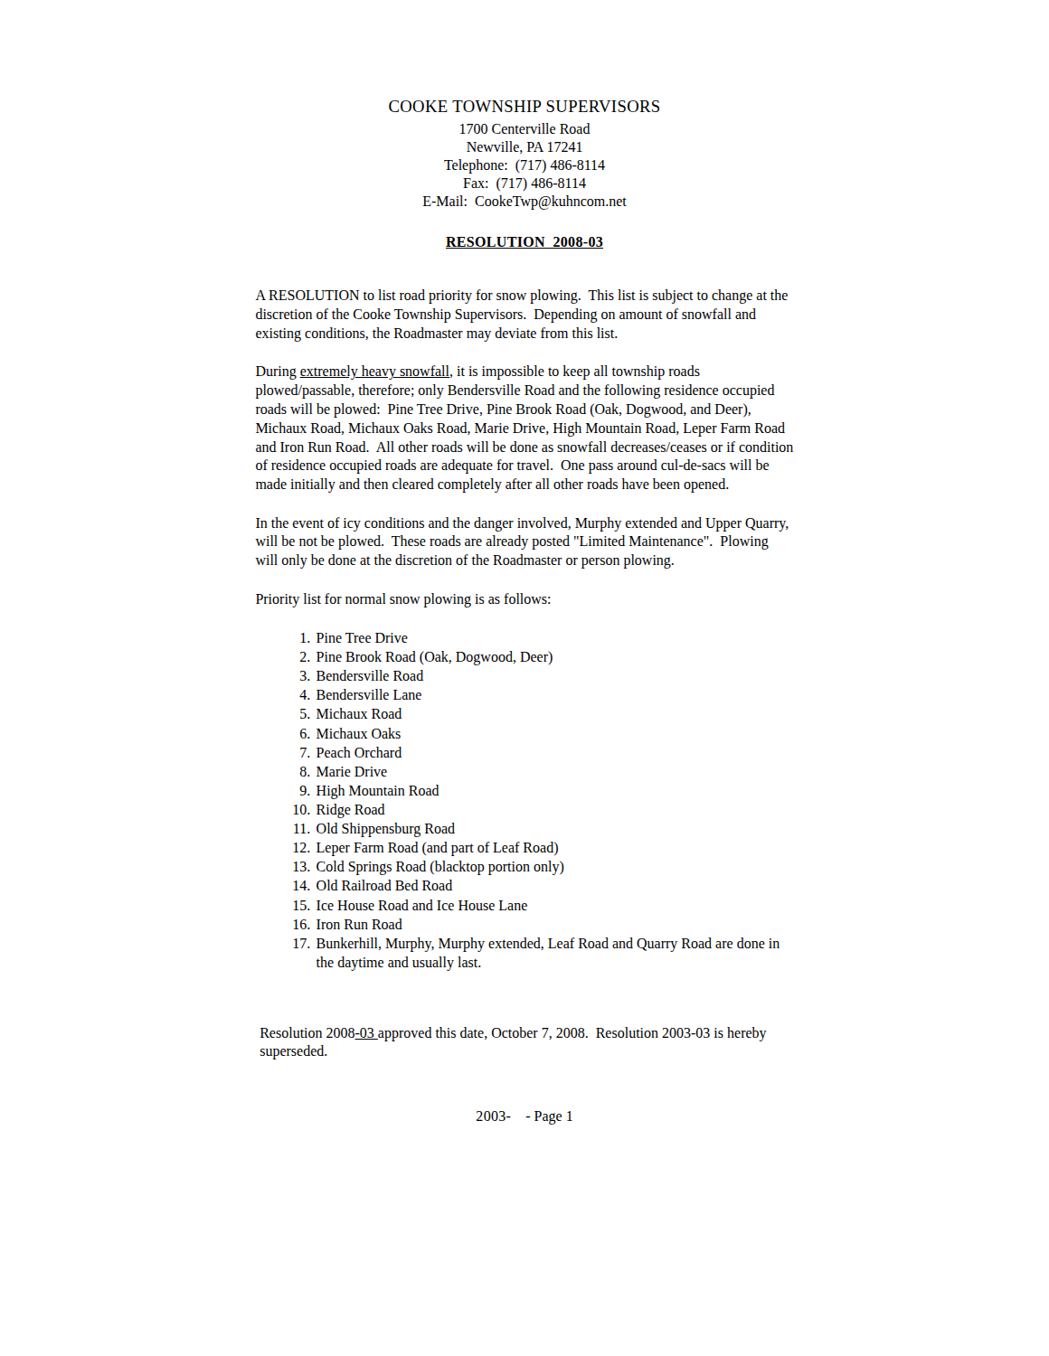COOKE TOWNSHIP SUPERVISORS
1700 Centerville Road
Newville, PA 17241
Telephone: (717) 486-8114
Fax: (717) 486-8114
E-Mail: CookeTwp@kuhncom.net
RESOLUTION 2008-03
A RESOLUTION to list road priority for snow plowing. This list is subject to change at the discretion of the Cooke Township Supervisors. Depending on amount of snowfall and existing conditions, the Roadmaster may deviate from this list.
During extremely heavy snowfall, it is impossible to keep all township roads plowed/passable, therefore; only Bendersville Road and the following residence occupied roads will be plowed: Pine Tree Drive, Pine Brook Road (Oak, Dogwood, and Deer), Michaux Road, Michaux Oaks Road, Marie Drive, High Mountain Road, Leper Farm Road and Iron Run Road. All other roads will be done as snowfall decreases/ceases or if condition of residence occupied roads are adequate for travel. One pass around cul-de-sacs will be made initially and then cleared completely after all other roads have been opened.
In the event of icy conditions and the danger involved, Murphy extended and Upper Quarry, will be not be plowed. These roads are already posted "Limited Maintenance". Plowing will only be done at the discretion of the Roadmaster or person plowing.
Priority list for normal snow plowing is as follows:
Pine Tree Drive
Pine Brook Road (Oak, Dogwood, Deer)
Bendersville Road
Bendersville Lane
Michaux Road
Michaux Oaks
Peach Orchard
Marie Drive
High Mountain Road
Ridge Road
Old Shippensburg Road
Leper Farm Road (and part of Leaf Road)
Cold Springs Road (blacktop portion only)
Old Railroad Bed Road
Ice House Road and Ice House Lane
Iron Run Road
Bunkerhill, Murphy, Murphy extended, Leaf Road and Quarry Road are done in the daytime and usually last.
Resolution 2008-03 approved this date, October 7, 2008. Resolution 2003-03 is hereby superseded.
2003- - Page 1